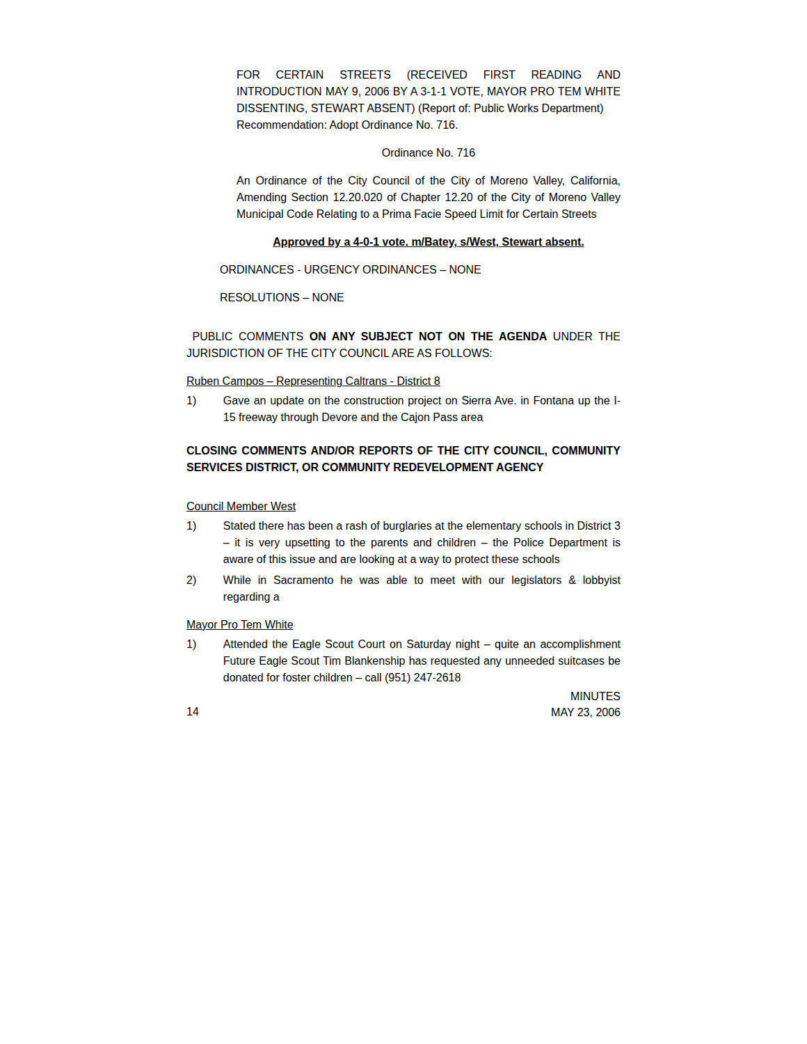FOR CERTAIN STREETS (RECEIVED FIRST READING AND INTRODUCTION MAY 9, 2006 BY A 3-1-1 VOTE, MAYOR PRO TEM WHITE DISSENTING, STEWART ABSENT) (Report of: Public Works Department)
Recommendation: Adopt Ordinance No. 716.
Ordinance No. 716
An Ordinance of the City Council of the City of Moreno Valley, California, Amending Section 12.20.020 of Chapter 12.20 of the City of Moreno Valley Municipal Code Relating to a Prima Facie Speed Limit for Certain Streets
Approved by a 4-0-1 vote. m/Batey, s/West, Stewart absent.
ORDINANCES - URGENCY ORDINANCES – NONE
RESOLUTIONS – NONE
PUBLIC COMMENTS ON ANY SUBJECT NOT ON THE AGENDA UNDER THE JURISDICTION OF THE CITY COUNCIL ARE AS FOLLOWS:
Ruben Campos – Representing Caltrans - District 8
1) Gave an update on the construction project on Sierra Ave. in Fontana up the I-15 freeway through Devore and the Cajon Pass area
CLOSING COMMENTS AND/OR REPORTS OF THE CITY COUNCIL, COMMUNITY SERVICES DISTRICT, OR COMMUNITY REDEVELOPMENT AGENCY
Council Member West
1) Stated there has been a rash of burglaries at the elementary schools in District 3 – it is very upsetting to the parents and children – the Police Department is aware of this issue and are looking at a way to protect these schools
2) While in Sacramento he was able to meet with our legislators & lobbyist regarding a
Mayor Pro Tem White
1) Attended the Eagle Scout Court on Saturday night – quite an accomplishment Future Eagle Scout Tim Blankenship has requested any unneeded suitcases be donated for foster children – call (951) 247-2618
14
MINUTES
MAY 23, 2006